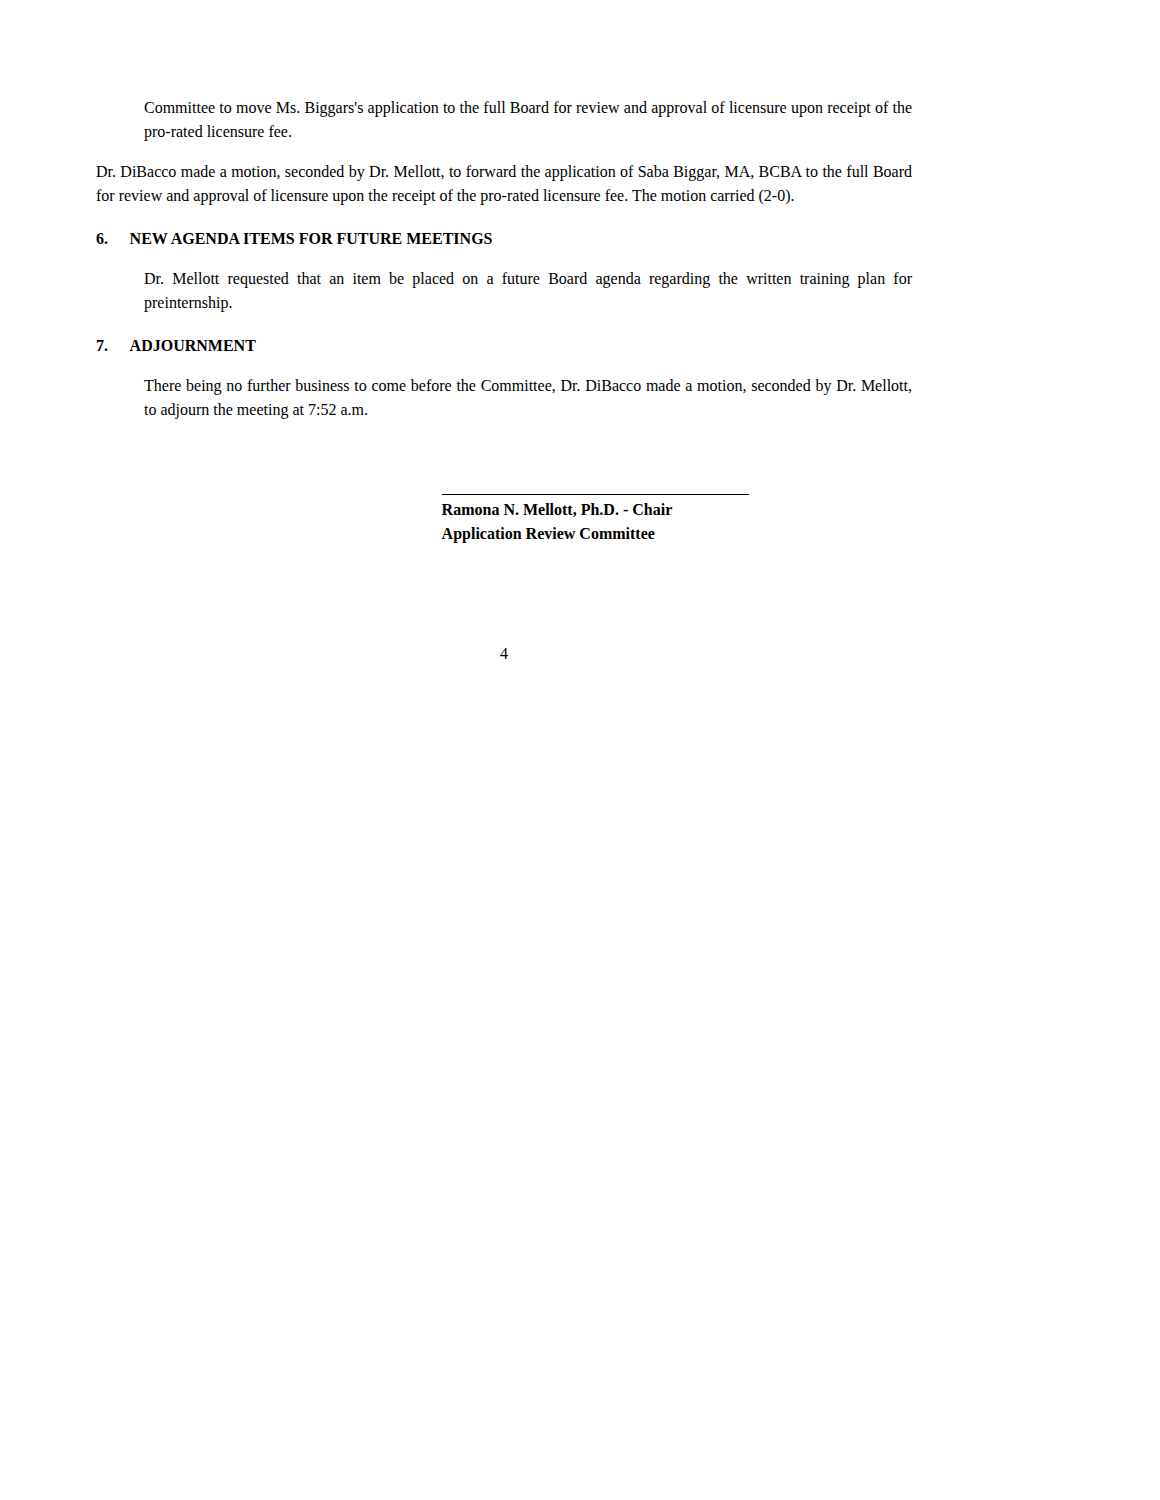Committee to move Ms. Biggars's application to the full Board for review and approval of licensure upon receipt of the pro-rated licensure fee.
Dr. DiBacco made a motion, seconded by Dr. Mellott, to forward the application of Saba Biggar, MA, BCBA to the full Board for review and approval of licensure upon the receipt of the pro-rated licensure fee. The motion carried (2-0).
6. NEW AGENDA ITEMS FOR FUTURE MEETINGS
Dr. Mellott requested that an item be placed on a future Board agenda regarding the written training plan for preinternship.
7. ADJOURNMENT
There being no further business to come before the Committee, Dr. DiBacco made a motion, seconded by Dr. Mellott, to adjourn the meeting at 7:52 a.m.
Ramona N. Mellott, Ph.D. - Chair
Application Review Committee
4